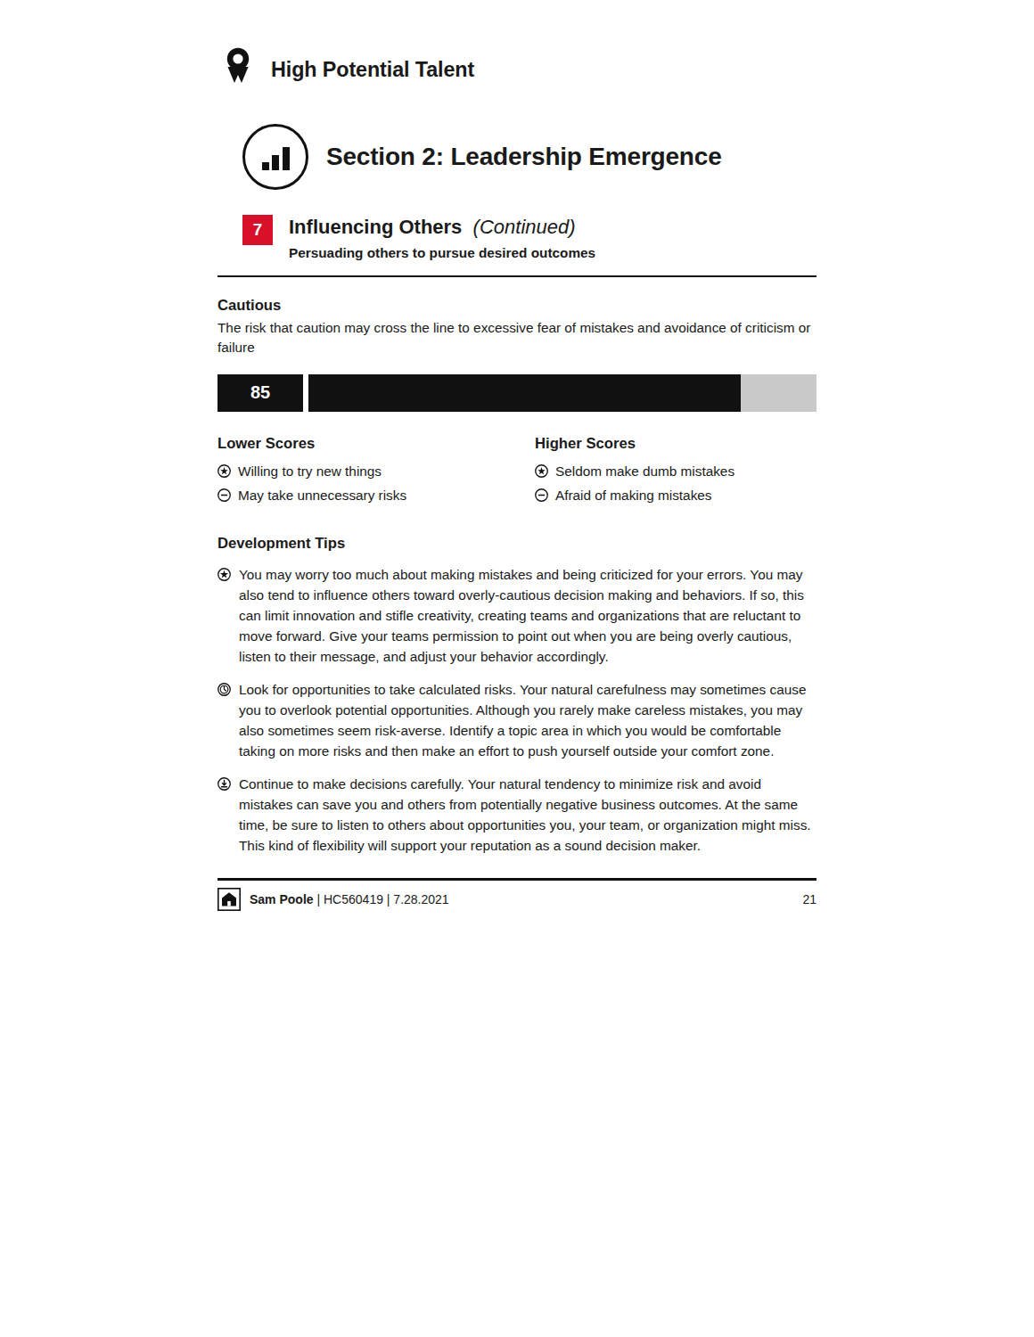High Potential Talent
Section 2: Leadership Emergence
7
Influencing Others (Continued)
Persuading others to pursue desired outcomes
Cautious
The risk that caution may cross the line to excessive fear of mistakes and avoidance of criticism or failure
85
Lower Scores
Willing to try new things
May take unnecessary risks
Higher Scores
Seldom make dumb mistakes
Afraid of making mistakes
Development Tips
You may worry too much about making mistakes and being criticized for your errors. You may also tend to influence others toward overly-cautious decision making and behaviors. If so, this can limit innovation and stifle creativity, creating teams and organizations that are reluctant to move forward. Give your teams permission to point out when you are being overly cautious, listen to their message, and adjust your behavior accordingly.
Look for opportunities to take calculated risks. Your natural carefulness may sometimes cause you to overlook potential opportunities. Although you rarely make careless mistakes, you may also sometimes seem risk-averse. Identify a topic area in which you would be comfortable taking on more risks and then make an effort to push yourself outside your comfort zone.
Continue to make decisions carefully. Your natural tendency to minimize risk and avoid mistakes can save you and others from potentially negative business outcomes. At the same time, be sure to listen to others about opportunities you, your team, or organization might miss. This kind of flexibility will support your reputation as a sound decision maker.
Sam Poole | HC560419 | 7.28.2021
21